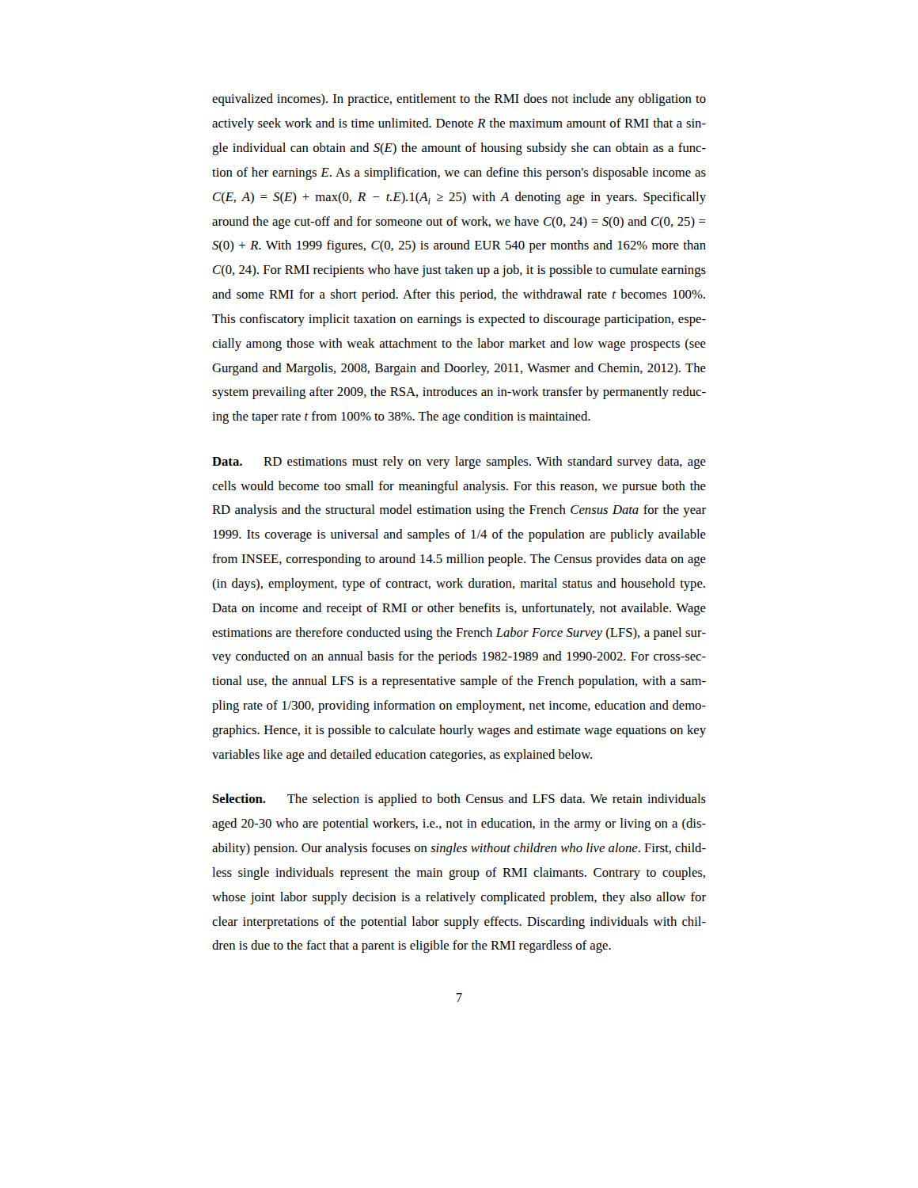equivalized incomes). In practice, entitlement to the RMI does not include any obligation to actively seek work and is time unlimited. Denote R the maximum amount of RMI that a single individual can obtain and S(E) the amount of housing subsidy she can obtain as a function of her earnings E. As a simplification, we can define this person's disposable income as C(E, A) = S(E) + max(0, R − t.E). 1(Ai ≥ 25) with A denoting age in years. Specifically around the age cut-off and for someone out of work, we have C(0, 24) = S(0) and C(0, 25) = S(0) + R. With 1999 figures, C(0, 25) is around EUR 540 per months and 162% more than C(0, 24). For RMI recipients who have just taken up a job, it is possible to cumulate earnings and some RMI for a short period. After this period, the withdrawal rate t becomes 100%. This confiscatory implicit taxation on earnings is expected to discourage participation, especially among those with weak attachment to the labor market and low wage prospects (see Gurgand and Margolis, 2008, Bargain and Doorley, 2011, Wasmer and Chemin, 2012). The system prevailing after 2009, the RSA, introduces an in-work transfer by permanently reducing the taper rate t from 100% to 38%. The age condition is maintained.
Data. RD estimations must rely on very large samples. With standard survey data, age cells would become too small for meaningful analysis. For this reason, we pursue both the RD analysis and the structural model estimation using the French Census Data for the year 1999. Its coverage is universal and samples of 1/4 of the population are publicly available from INSEE, corresponding to around 14.5 million people. The Census provides data on age (in days), employment, type of contract, work duration, marital status and household type. Data on income and receipt of RMI or other benefits is, unfortunately, not available. Wage estimations are therefore conducted using the French Labor Force Survey (LFS), a panel survey conducted on an annual basis for the periods 1982-1989 and 1990-2002. For cross-sectional use, the annual LFS is a representative sample of the French population, with a sampling rate of 1/300, providing information on employment, net income, education and demographics. Hence, it is possible to calculate hourly wages and estimate wage equations on key variables like age and detailed education categories, as explained below.
Selection. The selection is applied to both Census and LFS data. We retain individuals aged 20-30 who are potential workers, i.e., not in education, in the army or living on a (disability) pension. Our analysis focuses on singles without children who live alone. First, childless single individuals represent the main group of RMI claimants. Contrary to couples, whose joint labor supply decision is a relatively complicated problem, they also allow for clear interpretations of the potential labor supply effects. Discarding individuals with children is due to the fact that a parent is eligible for the RMI regardless of age.
7